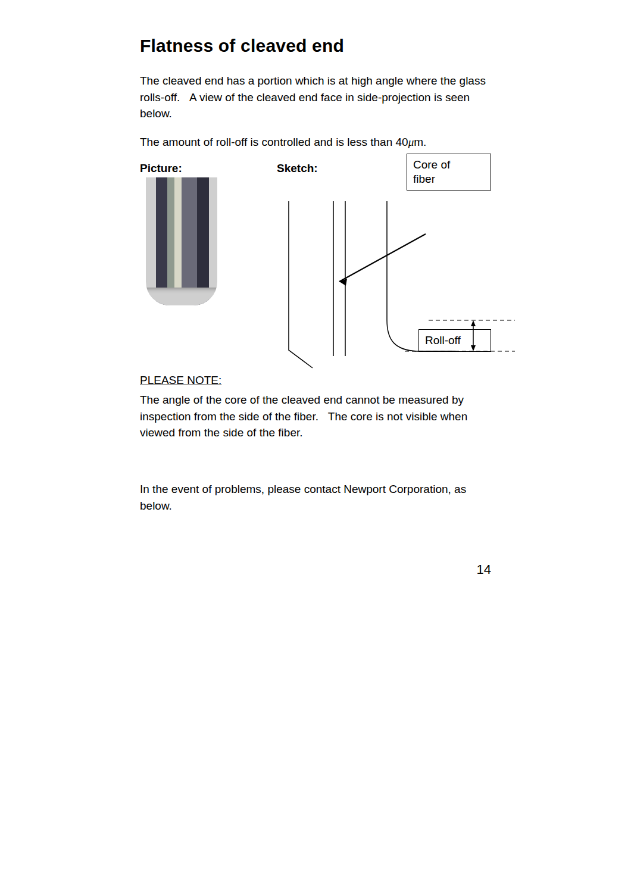Flatness of cleaved end
The cleaved end has a portion which is at high angle where the glass rolls-off. A view of the cleaved end face in side-projection is seen below.
The amount of roll-off is controlled and is less than 40μm.
Picture:
Sketch:
Core of
fiber
Roll-off
PLEASE NOTE:
The angle of the core of the cleaved end cannot be measured by inspection from the side of the fiber. The core is not visible when viewed from the side of the fiber.
In the event of problems, please contact Newport Corporation, as below.
14